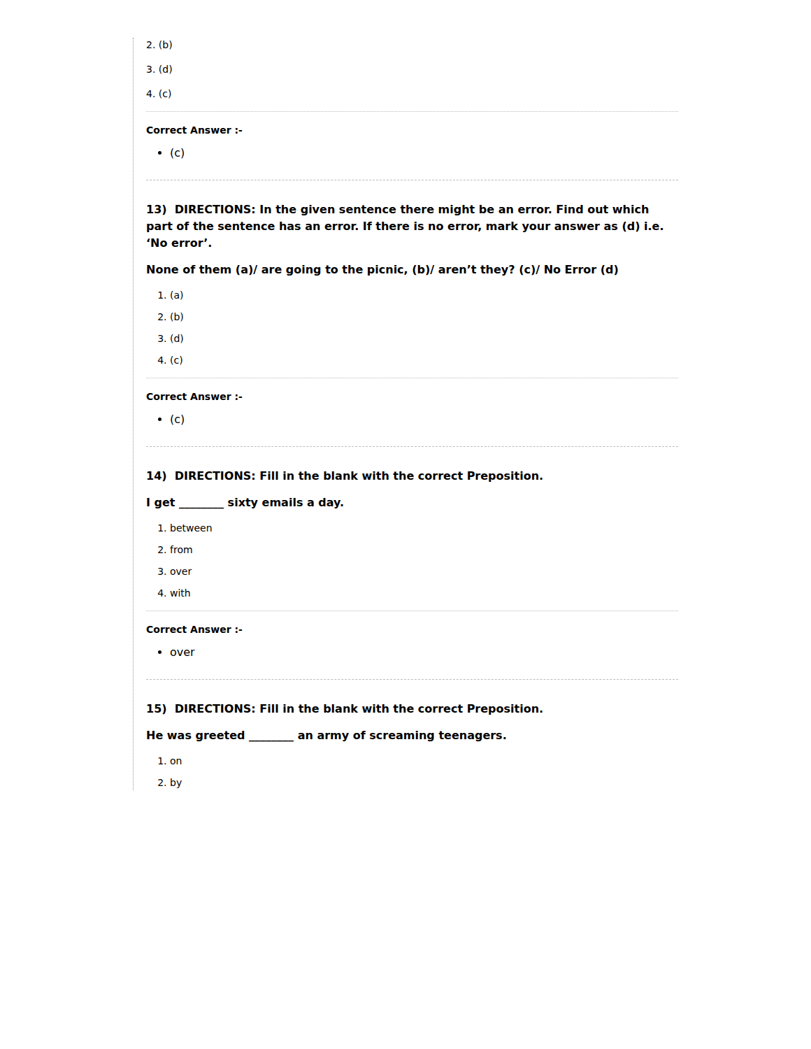2. (b)
3. (d)
4. (c)
Correct Answer :-
(c)
13) DIRECTIONS: In the given sentence there might be an error. Find out which part of the sentence has an error. If there is no error, mark your answer as (d) i.e. ‘No error’.
None of them (a)/ are going to the picnic, (b)/ aren’t they? (c)/ No Error (d)
(a)
(b)
(d)
(c)
Correct Answer :-
(c)
14) DIRECTIONS: Fill in the blank with the correct Preposition.
I get ________ sixty emails a day.
between
from
over
with
Correct Answer :-
over
15) DIRECTIONS: Fill in the blank with the correct Preposition.
He was greeted ________ an army of screaming teenagers.
on
by